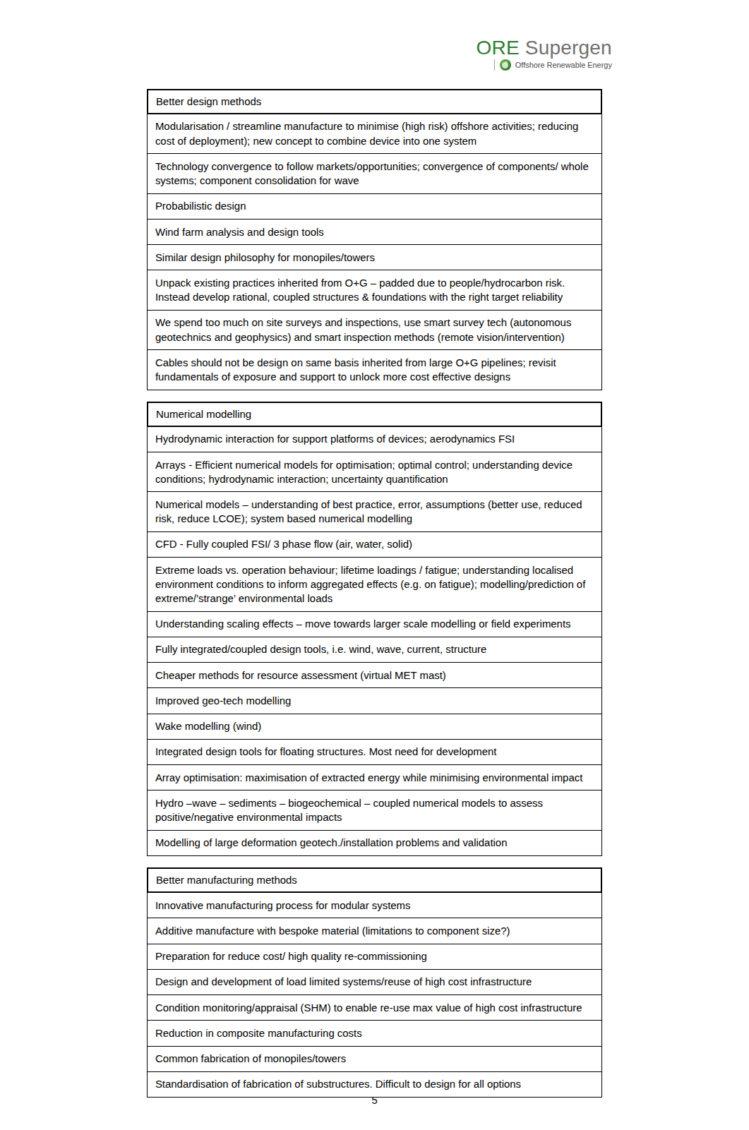ORE Supergen
Offshore Renewable Energy
Better design methods
Modularisation / streamline manufacture to minimise (high risk) offshore activities; reducing cost of deployment); new concept to combine device into one system
Technology convergence to follow markets/opportunities; convergence of components/ whole systems; component consolidation for wave
Probabilistic design
Wind farm analysis and design tools
Similar design philosophy for monopiles/towers
Unpack existing practices inherited from O+G – padded due to people/hydrocarbon risk. Instead develop rational, coupled structures & foundations with the right target reliability
We spend too much on site surveys and inspections, use smart survey tech (autonomous geotechnics and geophysics) and smart inspection methods (remote vision/intervention)
Cables should not be design on same basis inherited from large O+G pipelines; revisit fundamentals of exposure and support to unlock more cost effective designs
Numerical modelling
Hydrodynamic interaction for support platforms of devices; aerodynamics FSI
Arrays - Efficient numerical models for optimisation; optimal control; understanding device conditions; hydrodynamic interaction; uncertainty quantification
Numerical models – understanding of best practice, error, assumptions (better use, reduced risk, reduce LCOE); system based numerical modelling
CFD - Fully coupled FSI/ 3 phase flow (air, water, solid)
Extreme loads vs. operation behaviour; lifetime loadings / fatigue; understanding localised environment conditions to inform aggregated effects (e.g. on fatigue); modelling/prediction of extreme/’strange’ environmental loads
Understanding scaling effects – move towards larger scale modelling or field experiments
Fully integrated/coupled design tools, i.e. wind, wave, current, structure
Cheaper methods for resource assessment (virtual MET mast)
Improved geo-tech modelling
Wake modelling (wind)
Integrated design tools for floating structures. Most need for development
Array optimisation: maximisation of extracted energy while minimising environmental impact
Hydro –wave – sediments – biogeochemical – coupled numerical models to assess positive/negative environmental impacts
Modelling of large deformation geotech./installation problems and validation
Better manufacturing methods
Innovative manufacturing process for modular systems
Additive manufacture with bespoke material (limitations to component size?)
Preparation for reduce cost/ high quality re-commissioning
Design and development of load limited systems/reuse of high cost infrastructure
Condition monitoring/appraisal (SHM) to enable re-use max value of high cost infrastructure
Reduction in composite manufacturing costs
Common fabrication of monopiles/towers
Standardisation of fabrication of substructures. Difficult to design for all options
5